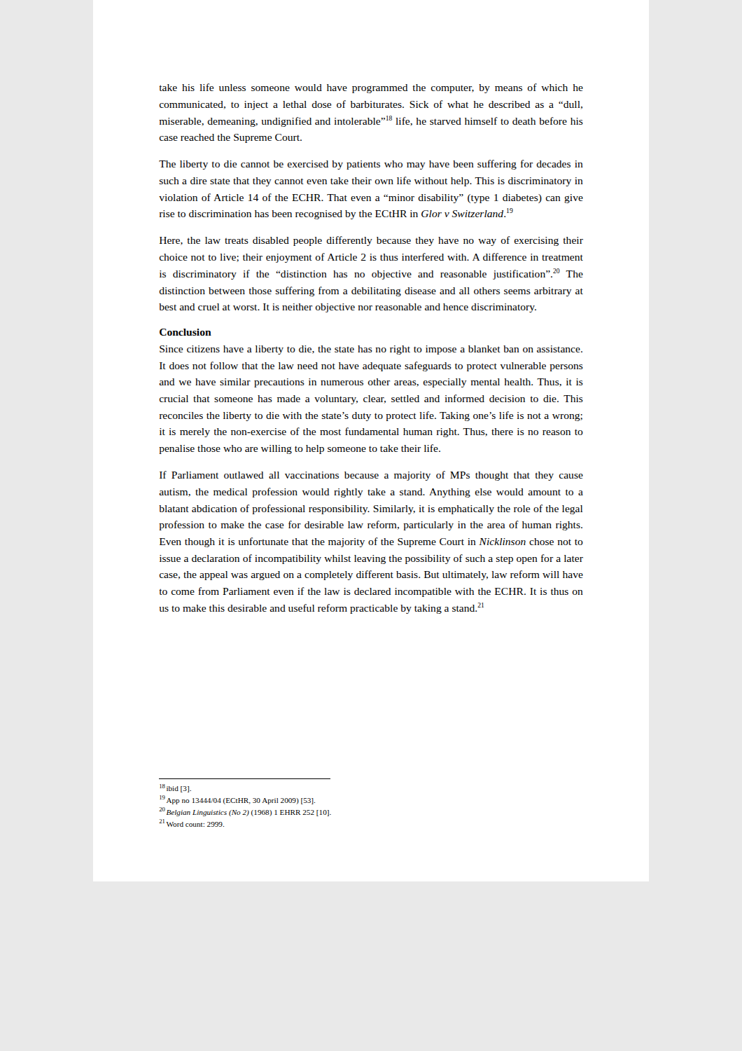take his life unless someone would have programmed the computer, by means of which he communicated, to inject a lethal dose of barbiturates. Sick of what he described as a “dull, miserable, demeaning, undignified and intolerable”18 life, he starved himself to death before his case reached the Supreme Court.
The liberty to die cannot be exercised by patients who may have been suffering for decades in such a dire state that they cannot even take their own life without help. This is discriminatory in violation of Article 14 of the ECHR. That even a “minor disability” (type 1 diabetes) can give rise to discrimination has been recognised by the ECtHR in Glor v Switzerland.19
Here, the law treats disabled people differently because they have no way of exercising their choice not to live; their enjoyment of Article 2 is thus interfered with. A difference in treatment is discriminatory if the “distinction has no objective and reasonable justification”.20 The distinction between those suffering from a debilitating disease and all others seems arbitrary at best and cruel at worst. It is neither objective nor reasonable and hence discriminatory.
Conclusion
Since citizens have a liberty to die, the state has no right to impose a blanket ban on assistance. It does not follow that the law need not have adequate safeguards to protect vulnerable persons and we have similar precautions in numerous other areas, especially mental health. Thus, it is crucial that someone has made a voluntary, clear, settled and informed decision to die. This reconciles the liberty to die with the state’s duty to protect life. Taking one’s life is not a wrong; it is merely the non-exercise of the most fundamental human right. Thus, there is no reason to penalise those who are willing to help someone to take their life.
If Parliament outlawed all vaccinations because a majority of MPs thought that they cause autism, the medical profession would rightly take a stand. Anything else would amount to a blatant abdication of professional responsibility. Similarly, it is emphatically the role of the legal profession to make the case for desirable law reform, particularly in the area of human rights. Even though it is unfortunate that the majority of the Supreme Court in Nicklinson chose not to issue a declaration of incompatibility whilst leaving the possibility of such a step open for a later case, the appeal was argued on a completely different basis. But ultimately, law reform will have to come from Parliament even if the law is declared incompatible with the ECHR. It is thus on us to make this desirable and useful reform practicable by taking a stand.21
18ibid [3].
19App no 13444/04 (ECtHR, 30 April 2009) [53].
20Belgian Linguistics (No 2) (1968) 1 EHRR 252 [10].
21Word count: 2999.